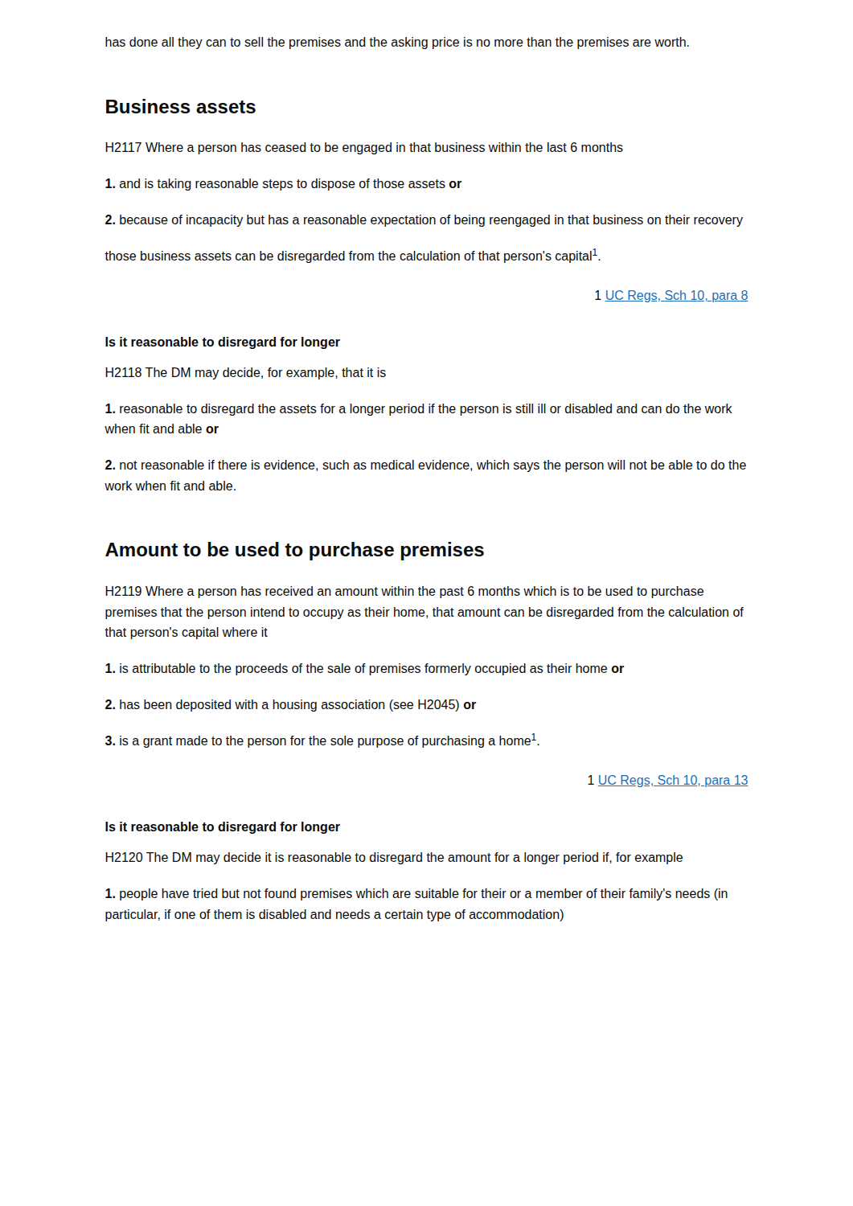has done all they can to sell the premises and the asking price is no more than the premises are worth.
Business assets
H2117 Where a person has ceased to be engaged in that business within the last 6 months
1. and is taking reasonable steps to dispose of those assets or
2. because of incapacity but has a reasonable expectation of being reengaged in that business on their recovery
those business assets can be disregarded from the calculation of that person's capital1.
1 UC Regs, Sch 10, para 8
Is it reasonable to disregard for longer
H2118 The DM may decide, for example, that it is
1. reasonable to disregard the assets for a longer period if the person is still ill or disabled and can do the work when fit and able or
2. not reasonable if there is evidence, such as medical evidence, which says the person will not be able to do the work when fit and able.
Amount to be used to purchase premises
H2119 Where a person has received an amount within the past 6 months which is to be used to purchase premises that the person intend to occupy as their home, that amount can be disregarded from the calculation of that person's capital where it
1. is attributable to the proceeds of the sale of premises formerly occupied as their home or
2. has been deposited with a housing association (see H2045) or
3. is a grant made to the person for the sole purpose of purchasing a home1.
1 UC Regs, Sch 10, para 13
Is it reasonable to disregard for longer
H2120 The DM may decide it is reasonable to disregard the amount for a longer period if, for example
1. people have tried but not found premises which are suitable for their or a member of their family's needs (in particular, if one of them is disabled and needs a certain type of accommodation)